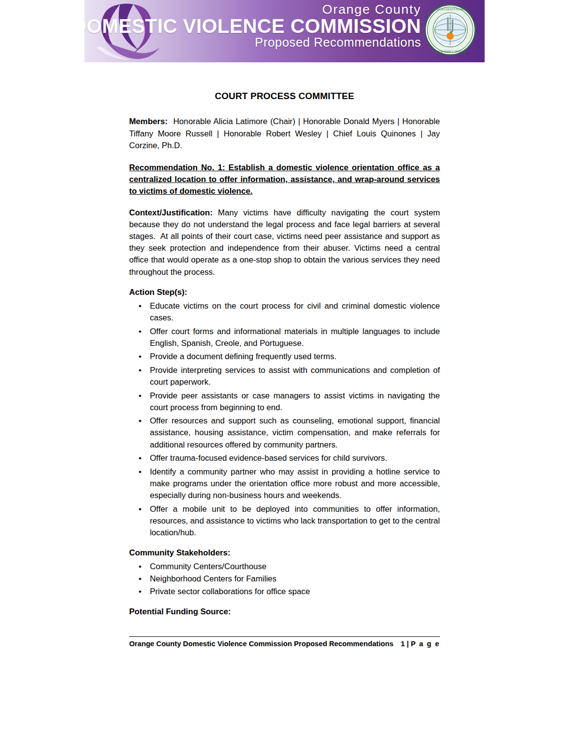Orange County
DOMESTIC VIOLENCE COMMISSION
Proposed Recommendations
ORANGE COUNTY FLORIDA MAYOR JERRY L. DEMINGS
COURT PROCESS COMMITTEE
Members: Honorable Alicia Latimore (Chair) | Honorable Donald Myers | Honorable Tiffany Moore Russell | Honorable Robert Wesley | Chief Louis Quinones | Jay Corzine, Ph.D.
Recommendation No. 1: Establish a domestic violence orientation office as a centralized location to offer information, assistance, and wrap-around services to victims of domestic violence.
Context/Justification: Many victims have difficulty navigating the court system because they do not understand the legal process and face legal barriers at several stages. At all points of their court case, victims need peer assistance and support as they seek protection and independence from their abuser. Victims need a central office that would operate as a one-stop shop to obtain the various services they need throughout the process.
Action Step(s):
Educate victims on the court process for civil and criminal domestic violence cases.
Offer court forms and informational materials in multiple languages to include English, Spanish, Creole, and Portuguese.
Provide a document defining frequently used terms.
Provide interpreting services to assist with communications and completion of court paperwork.
Provide peer assistants or case managers to assist victims in navigating the court process from beginning to end.
Offer resources and support such as counseling, emotional support, financial assistance, housing assistance, victim compensation, and make referrals for additional resources offered by community partners.
Offer trauma-focused evidence-based services for child survivors.
Identify a community partner who may assist in providing a hotline service to make programs under the orientation office more robust and more accessible, especially during non-business hours and weekends.
Offer a mobile unit to be deployed into communities to offer information, resources, and assistance to victims who lack transportation to get to the central location/hub.
Community Stakeholders:
Community Centers/Courthouse
Neighborhood Centers for Families
Private sector collaborations for office space
Potential Funding Source:
Orange County Domestic Violence Commission Proposed Recommendations
1 | P a g e